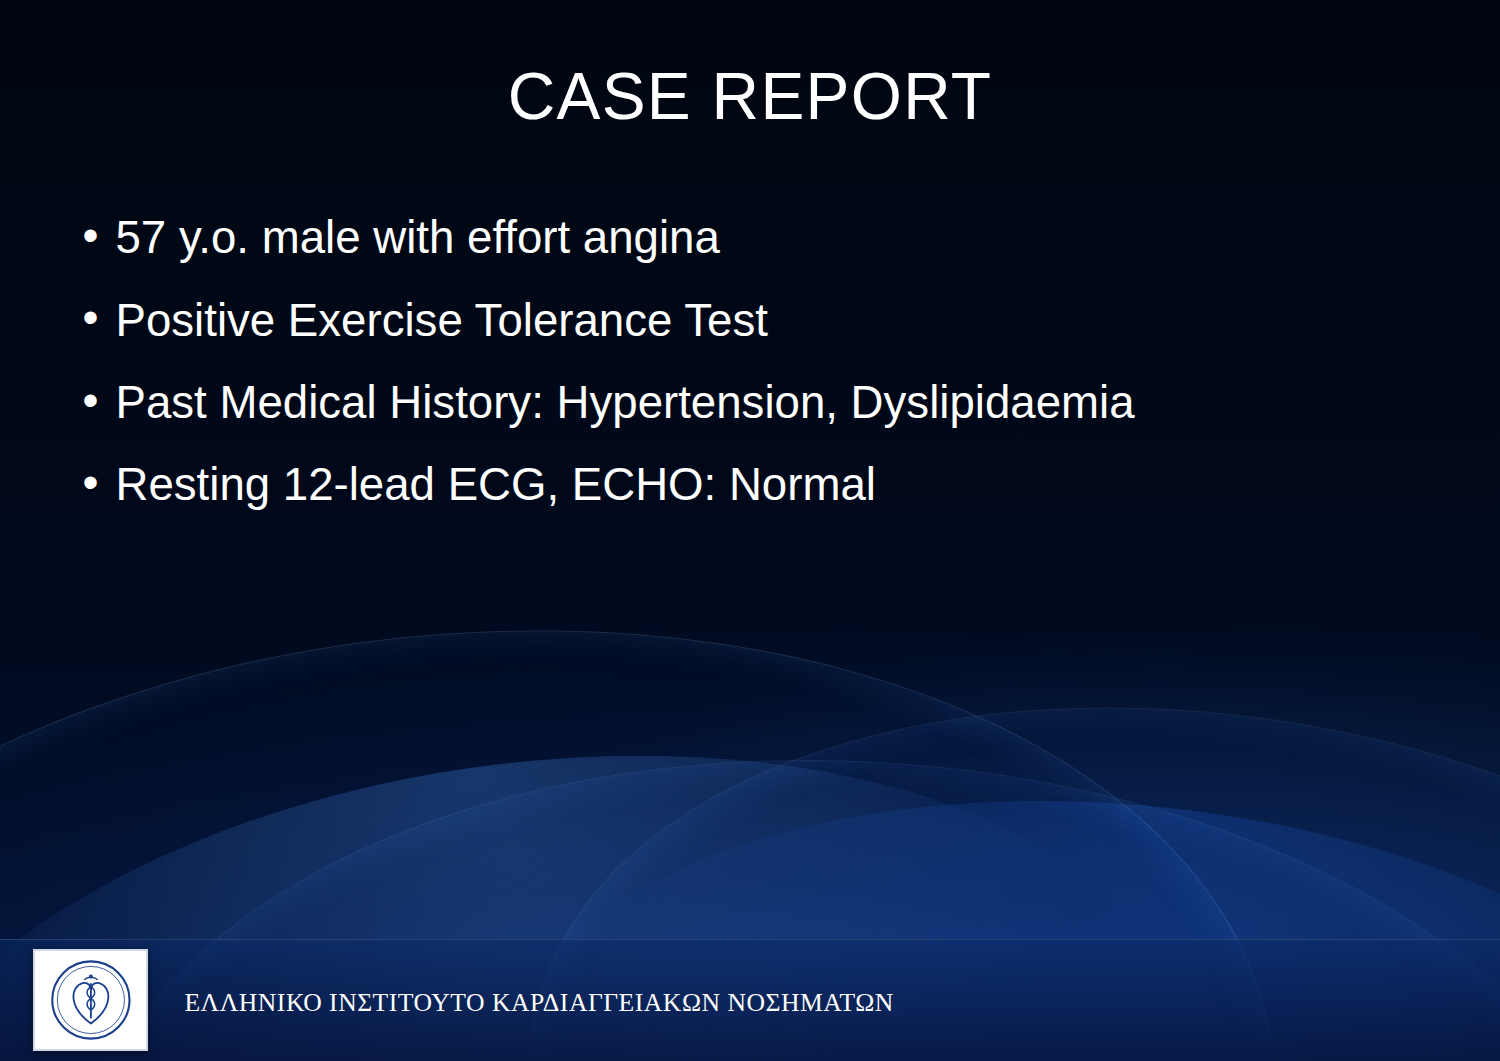CASE REPORT
57 y.o. male with effort angina
Positive Exercise Tolerance Test
Past Medical History: Hypertension, Dyslipidaemia
Resting 12-lead ECG, ECHO: Normal
ΕΛΛΗΝΙΚΟ ΙΝΣΤΙΤΟΥΤΟ ΚΑΡΔΙΑΓΓΕΙΑΚΩΝ ΝΟΣΗΜΑΤΩΝ